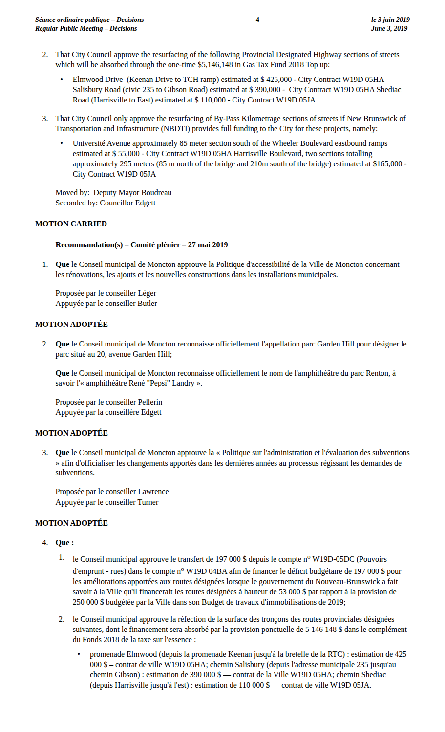Séance ordinaire publique – Decisions
Regular Public Meeting – Décisions
4
le 3 juin 2019
June 3, 2019
2. That City Council approve the resurfacing of the following Provincial Designated Highway sections of streets which will be absorbed through the one-time $5,146,148 in Gas Tax Fund 2018 Top up:
Elmwood Drive (Keenan Drive to TCH ramp) estimated at $ 425,000 - City Contract W19D 05HA Salisbury Road (civic 235 to Gibson Road) estimated at $ 390,000 - City Contract W19D 05HA Shediac Road (Harrisville to East) estimated at $ 110,000 - City Contract W19D 05JA
3. That City Council only approve the resurfacing of By-Pass Kilometrage sections of streets if New Brunswick of Transportation and Infrastructure (NBDTI) provides full funding to the City for these projects, namely:
Université Avenue approximately 85 meter section south of the Wheeler Boulevard eastbound ramps estimated at $ 55,000 - City Contract W19D 05HA Harrisville Boulevard, two sections totalling approximately 295 meters (85 m north of the bridge and 210m south of the bridge) estimated at $165,000 - City Contract W19D 05JA
Moved by: Deputy Mayor Boudreau
Seconded by: Councillor Edgett
MOTION CARRIED
Recommandation(s) – Comité plénier – 27 mai 2019
1. Que le Conseil municipal de Moncton approuve la Politique d'accessibilité de la Ville de Moncton concernant les rénovations, les ajouts et les nouvelles constructions dans les installations municipales.
Proposée par le conseiller Léger
Appuyée par le conseiller Butler
MOTION ADOPTÉE
2. Que le Conseil municipal de Moncton reconnaisse officiellement l'appellation parc Garden Hill pour désigner le parc situé au 20, avenue Garden Hill;
Que le Conseil municipal de Moncton reconnaisse officiellement le nom de l'amphithéâtre du parc Renton, à savoir l'« amphithéâtre René "Pepsi" Landry ».
Proposée par le conseiller Pellerin
Appuyée par la conseillère Edgett
MOTION ADOPTÉE
3. Que le Conseil municipal de Moncton approuve la « Politique sur l'administration et l'évaluation des subventions » afin d'officialiser les changements apportés dans les dernières années au processus régissant les demandes de subventions.
Proposée par le conseiller Lawrence
Appuyée par le conseiller Turner
MOTION ADOPTÉE
4. Que :
1. le Conseil municipal approuve le transfert de 197 000 $ depuis le compte no W19D-05DC (Pouvoirs d'emprunt - rues) dans le compte no W19D 04BA afin de financer le déficit budgétaire de 197 000 $ pour les améliorations apportées aux routes désignées lorsque le gouvernement du Nouveau-Brunswick a fait savoir à la Ville qu'il financerait les routes désignées à hauteur de 53 000 $ par rapport à la provision de 250 000 $ budgétée par la Ville dans son Budget de travaux d'immobilisations de 2019;
2. le Conseil municipal approuve la réfection de la surface des tronçons des routes provinciales désignées suivantes, dont le financement sera absorbé par la provision ponctuelle de 5 146 148 $ dans le complément du Fonds 2018 de la taxe sur l'essence :
promenade Elmwood (depuis la promenade Keenan jusqu'à la bretelle de la RTC) : estimation de 425 000 $ – contrat de ville W19D 05HA; chemin Salisbury (depuis l'adresse municipale 235 jusqu'au chemin Gibson) : estimation de 390 000 $ — contrat de la Ville W19D 05HA; chemin Shediac (depuis Harrisville jusqu'à l'est) : estimation de 110 000 $ — contrat de ville W19D 05JA.